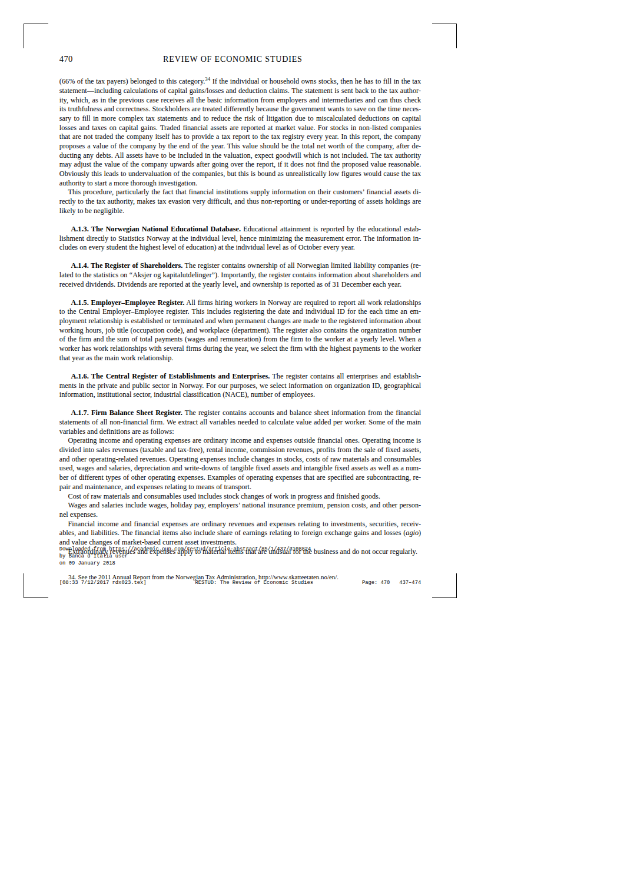470
REVIEW OF ECONOMIC STUDIES
(66% of the tax payers) belonged to this category.34 If the individual or household owns stocks, then he has to fill in the tax statement—including calculations of capital gains/losses and deduction claims. The statement is sent back to the tax authority, which, as in the previous case receives all the basic information from employers and intermediaries and can thus check its truthfulness and correctness. Stockholders are treated differently because the government wants to save on the time necessary to fill in more complex tax statements and to reduce the risk of litigation due to miscalculated deductions on capital losses and taxes on capital gains. Traded financial assets are reported at market value. For stocks in non-listed companies that are not traded the company itself has to provide a tax report to the tax registry every year. In this report, the company proposes a value of the company by the end of the year. This value should be the total net worth of the company, after deducting any debts. All assets have to be included in the valuation, expect goodwill which is not included. The tax authority may adjust the value of the company upwards after going over the report, if it does not find the proposed value reasonable. Obviously this leads to undervaluation of the companies, but this is bound as unrealistically low figures would cause the tax authority to start a more thorough investigation.
This procedure, particularly the fact that financial institutions supply information on their customers’ financial assets directly to the tax authority, makes tax evasion very difficult, and thus non-reporting or under-reporting of assets holdings are likely to be negligible.
A.1.3. The Norwegian National Educational Database. Educational attainment is reported by the educational establishment directly to Statistics Norway at the individual level, hence minimizing the measurement error. The information includes on every student the highest level of education) at the individual level as of October every year.
A.1.4. The Register of Shareholders. The register contains ownership of all Norwegian limited liability companies (related to the statistics on “Aksjer og kapitalutdelinger”). Importantly, the register contains information about shareholders and received dividends. Dividends are reported at the yearly level, and ownership is reported as of 31 December each year.
A.1.5. Employer–Employee Register. All firms hiring workers in Norway are required to report all work relationships to the Central Employer–Employee register. This includes registering the date and individual ID for the each time an employment relationship is established or terminated and when permanent changes are made to the registered information about working hours, job title (occupation code), and workplace (department). The register also contains the organization number of the firm and the sum of total payments (wages and remuneration) from the firm to the worker at a yearly level. When a worker has work relationships with several firms during the year, we select the firm with the highest payments to the worker that year as the main work relationship.
A.1.6. The Central Register of Establishments and Enterprises. The register contains all enterprises and establishments in the private and public sector in Norway. For our purposes, we select information on organization ID, geographical information, institutional sector, industrial classification (NACE), number of employees.
A.1.7. Firm Balance Sheet Register. The register contains accounts and balance sheet information from the financial statements of all non-financial firm. We extract all variables needed to calculate value added per worker. Some of the main variables and definitions are as follows:
Operating income and operating expenses are ordinary income and expenses outside financial ones. Operating income is divided into sales revenues (taxable and tax-free), rental income, commission revenues, profits from the sale of fixed assets, and other operating-related revenues. Operating expenses include changes in stocks, costs of raw materials and consumables used, wages and salaries, depreciation and write-downs of tangible fixed assets and intangible fixed assets as well as a number of different types of other operating expenses. Examples of operating expenses that are specified are subcontracting, repair and maintenance, and expenses relating to means of transport.
Cost of raw materials and consumables used includes stock changes of work in progress and finished goods.
Wages and salaries include wages, holiday pay, employers’ national insurance premium, pension costs, and other personnel expenses.
Financial income and financial expenses are ordinary revenues and expenses relating to investments, securities, receivables, and liabilities. The financial items also include share of earnings relating to foreign exchange gains and losses (agio) and value changes of market-based current asset investments.
Extraordinary revenues and expenses apply to material items that are unusual for the business and do not occur regularly.
34. See the 2011 Annual Report from the Norwegian Tax Administration, http://www.skatteetaten.no/en/.
Downloaded from https://academic.oup.com/restud/article-abstract/85/1/437/3108824
by Banca d'Italia user
on 09 January 2018
[08:33 7/12/2017 rdx023.tex] RESTUD: The Review of Economic Studies Page: 470 437–474